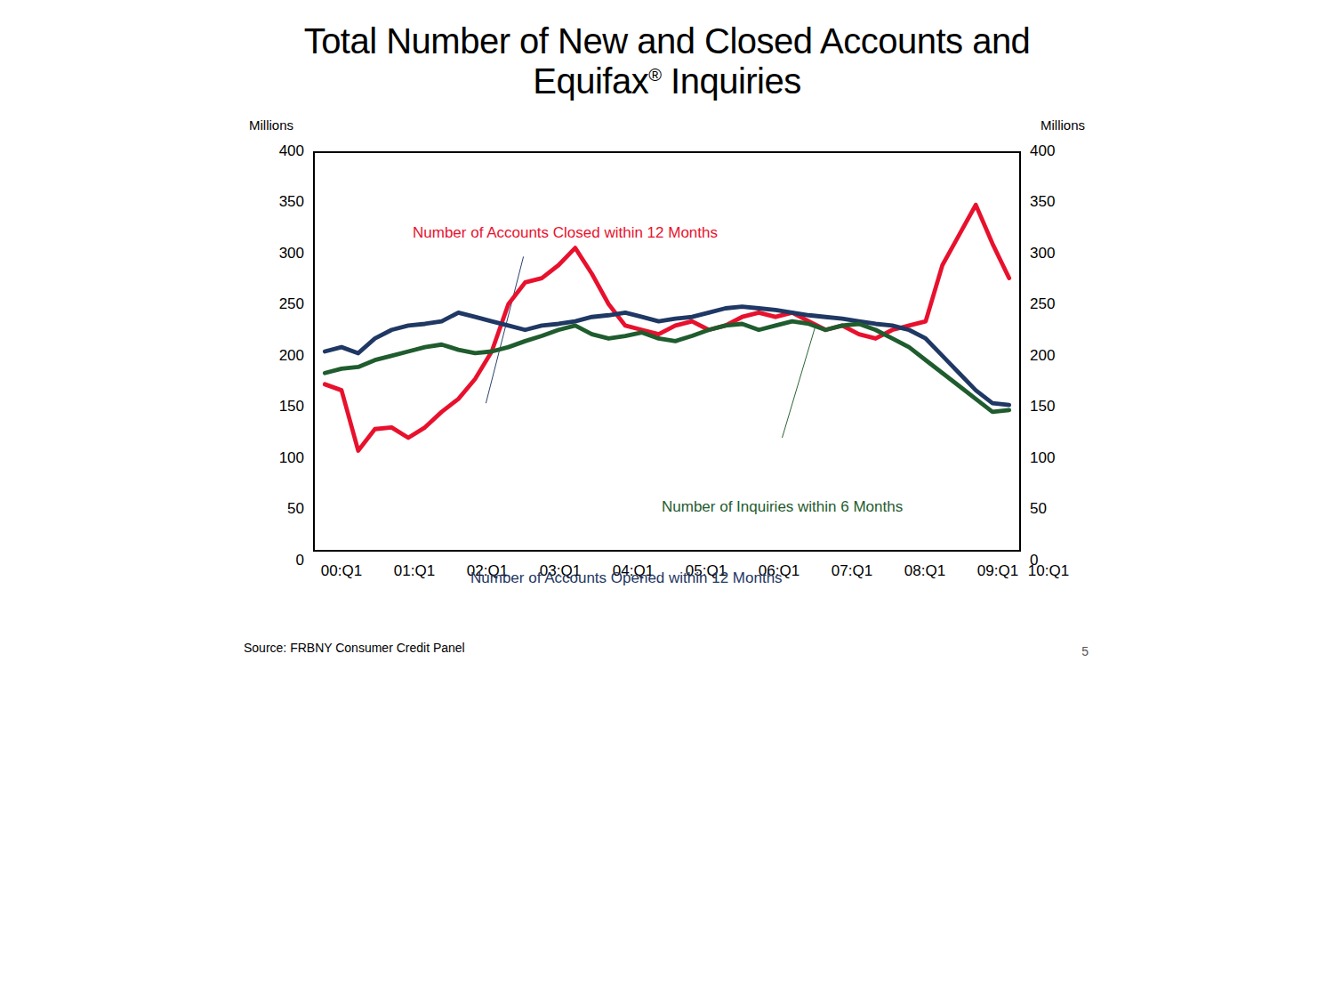Total Number of New and Closed Accounts and
Equifax® Inquiries
Millions
Millions
400
350
300
250
200
150
100
50
0
400
350
300
250
200
150
100
50
0
00:Q1
01:Q1
02:Q1
03:Q1
04:Q1
05:Q1
06:Q1
07:Q1
08:Q1
09:Q1
10:Q1
Number of Accounts Closed within 12 Months
Number of Inquiries within 6 Months
Number of Accounts Opened within 12 Months
Source: FRBNY Consumer Credit Panel
5